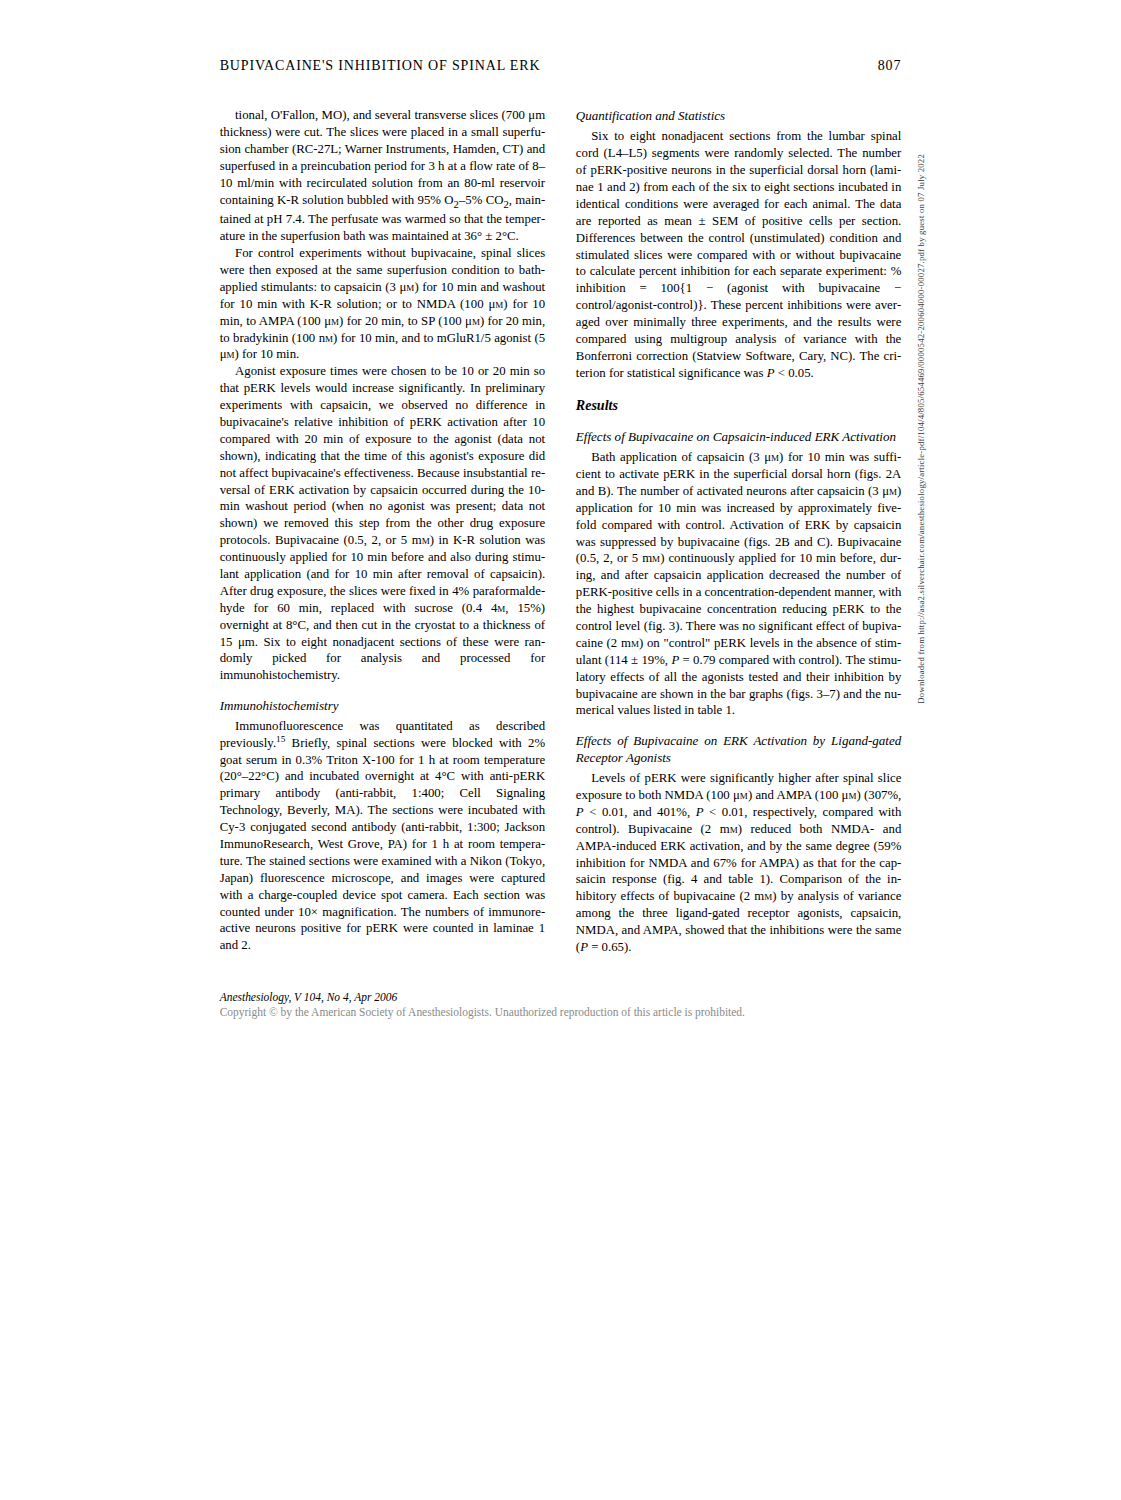Bupivacaine's Inhibition of Spinal ERK 807
Downloaded from http://asa2.silverchair.com/anesthesiology/article-pdf/104/4/805/654469/0000542-200604000-00027.pdf by guest on 07 July 2022
tional, O'Fallon, MO), and several transverse slices (700 μm thickness) were cut. The slices were placed in a small superfusion chamber (RC-27L; Warner Instruments, Hamden, CT) and superfused in a preincubation period for 3 h at a flow rate of 8–10 ml/min with recirculated solution from an 80-ml reservoir containing K-R solution bubbled with 95% O2–5% CO2, maintained at pH 7.4. The perfusate was warmed so that the temperature in the superfusion bath was maintained at 36° ± 2°C.
For control experiments without bupivacaine, spinal slices were then exposed at the same superfusion condition to bath-applied stimulants: to capsaicin (3 μm) for 10 min and washout for 10 min with K-R solution; or to NMDA (100 μm) for 10 min, to AMPA (100 μm) for 20 min, to SP (100 μm) for 20 min, to bradykinin (100 nm) for 10 min, and to mGluR1/5 agonist (5 μm) for 10 min.
Agonist exposure times were chosen to be 10 or 20 min so that pERK levels would increase significantly. In preliminary experiments with capsaicin, we observed no difference in bupivacaine's relative inhibition of pERK activation after 10 compared with 20 min of exposure to the agonist (data not shown), indicating that the time of this agonist's exposure did not affect bupivacaine's effectiveness. Because insubstantial reversal of ERK activation by capsaicin occurred during the 10-min washout period (when no agonist was present; data not shown) we removed this step from the other drug exposure protocols. Bupivacaine (0.5, 2, or 5 mm) in K-R solution was continuously applied for 10 min before and also during stimulant application (and for 10 min after removal of capsaicin). After drug exposure, the slices were fixed in 4% paraformaldehyde for 60 min, replaced with sucrose (0.4 4m, 15%) overnight at 8°C, and then cut in the cryostat to a thickness of 15 μm. Six to eight nonadjacent sections of these were randomly picked for analysis and processed for immunohistochemistry.
Immunohistochemistry
Immunofluorescence was quantitated as described previously.15 Briefly, spinal sections were blocked with 2% goat serum in 0.3% Triton X-100 for 1 h at room temperature (20°–22°C) and incubated overnight at 4°C with anti-pERK primary antibody (anti-rabbit, 1:400; Cell Signaling Technology, Beverly, MA). The sections were incubated with Cy-3 conjugated second antibody (anti-rabbit, 1:300; Jackson ImmunoResearch, West Grove, PA) for 1 h at room temperature. The stained sections were examined with a Nikon (Tokyo, Japan) fluorescence microscope, and images were captured with a charge-coupled device spot camera. Each section was counted under 10× magnification. The numbers of immunoreactive neurons positive for pERK were counted in laminae 1 and 2.
Quantification and Statistics
Six to eight nonadjacent sections from the lumbar spinal cord (L4–L5) segments were randomly selected. The number of pERK-positive neurons in the superficial dorsal horn (laminae 1 and 2) from each of the six to eight sections incubated in identical conditions were averaged for each animal. The data are reported as mean ± SEM of positive cells per section. Differences between the control (unstimulated) condition and stimulated slices were compared with or without bupivacaine to calculate percent inhibition for each separate experiment: % inhibition = 100{1 − (agonist with bupivacaine − control/agonist-control)}. These percent inhibitions were averaged over minimally three experiments, and the results were compared using multigroup analysis of variance with the Bonferroni correction (Statview Software, Cary, NC). The criterion for statistical significance was P < 0.05.
Results
Effects of Bupivacaine on Capsaicin-induced ERK Activation
Bath application of capsaicin (3 μm) for 10 min was sufficient to activate pERK in the superficial dorsal horn (figs. 2A and B). The number of activated neurons after capsaicin (3 μm) application for 10 min was increased by approximately fivefold compared with control. Activation of ERK by capsaicin was suppressed by bupivacaine (figs. 2B and C). Bupivacaine (0.5, 2, or 5 mm) continuously applied for 10 min before, during, and after capsaicin application decreased the number of pERK-positive cells in a concentration-dependent manner, with the highest bupivacaine concentration reducing pERK to the control level (fig. 3). There was no significant effect of bupivacaine (2 mm) on "control" pERK levels in the absence of stimulant (114 ± 19%, P = 0.79 compared with control). The stimulatory effects of all the agonists tested and their inhibition by bupivacaine are shown in the bar graphs (figs. 3–7) and the numerical values listed in table 1.
Effects of Bupivacaine on ERK Activation by Ligand-gated Receptor Agonists
Levels of pERK were significantly higher after spinal slice exposure to both NMDA (100 μm) and AMPA (100 μm) (307%, P < 0.01, and 401%, P < 0.01, respectively, compared with control). Bupivacaine (2 mm) reduced both NMDA- and AMPA-induced ERK activation, and by the same degree (59% inhibition for NMDA and 67% for AMPA) as that for the capsaicin response (fig. 4 and table 1). Comparison of the inhibitory effects of bupivacaine (2 mm) by analysis of variance among the three ligand-gated receptor agonists, capsaicin, NMDA, and AMPA, showed that the inhibitions were the same (P = 0.65).
Anesthesiology, V 104, No 4, Apr 2006
Copyright © by the American Society of Anesthesiologists. Unauthorized reproduction of this article is prohibited.